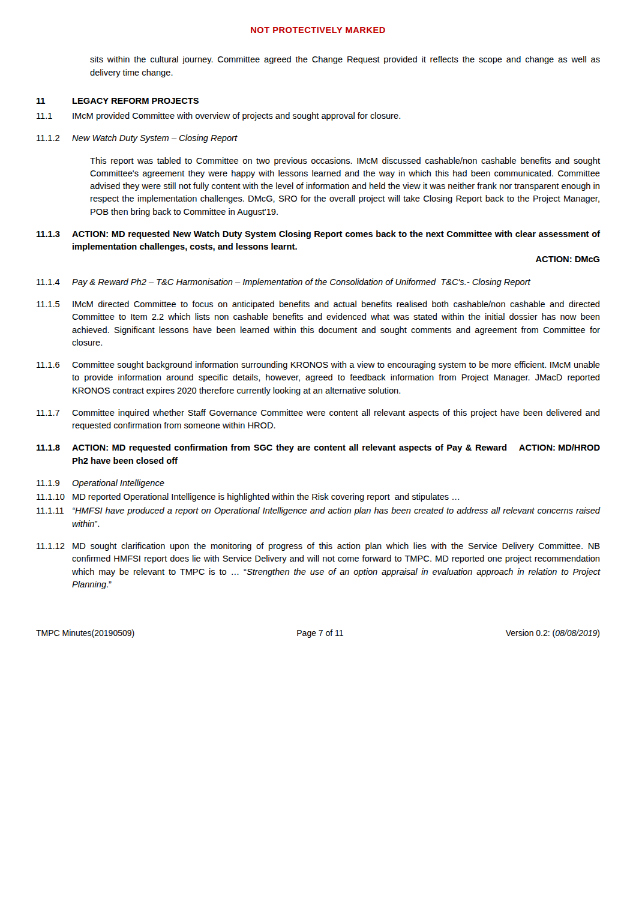NOT PROTECTIVELY MARKED
sits within the cultural journey. Committee agreed the Change Request provided it reflects the scope and change as well as delivery time change.
11
LEGACY REFORM PROJECTS
11.1
IMcM provided Committee with overview of projects and sought approval for closure.
11.1.2
New Watch Duty System – Closing Report
This report was tabled to Committee on two previous occasions. IMcM discussed cashable/non cashable benefits and sought Committee's agreement they were happy with lessons learned and the way in which this had been communicated. Committee advised they were still not fully content with the level of information and held the view it was neither frank nor transparent enough in respect the implementation challenges. DMcG, SRO for the overall project will take Closing Report back to the Project Manager, POB then bring back to Committee in August'19.
11.1.3
ACTION: MD requested New Watch Duty System Closing Report comes back to the next Committee with clear assessment of implementation challenges, costs, and lessons learnt.
ACTION: DMcG
11.1.4
Pay & Reward Ph2 – T&C Harmonisation – Implementation of the Consolidation of Uniformed T&C's.- Closing Report
11.1.5
IMcM directed Committee to focus on anticipated benefits and actual benefits realised both cashable/non cashable and directed Committee to Item 2.2 which lists non cashable benefits and evidenced what was stated within the initial dossier has now been achieved. Significant lessons have been learned within this document and sought comments and agreement from Committee for closure.
11.1.6
Committee sought background information surrounding KRONOS with a view to encouraging system to be more efficient. IMcM unable to provide information around specific details, however, agreed to feedback information from Project Manager. JMacD reported KRONOS contract expires 2020 therefore currently looking at an alternative solution.
11.1.7
Committee inquired whether Staff Governance Committee were content all relevant aspects of this project have been delivered and requested confirmation from someone within HROD.
11.1.8
ACTION: MD requested confirmation from SGC they are content all relevant aspects of Pay & Reward Ph2 have been closed off
ACTION: MD/HROD
11.1.9
Operational Intelligence
11.1.10
MD reported Operational Intelligence is highlighted within the Risk covering report and stipulates …
11.1.11
“HMFSI have produced a report on Operational Intelligence and action plan has been created to address all relevant concerns raised within”.
11.1.12
MD sought clarification upon the monitoring of progress of this action plan which lies with the Service Delivery Committee. NB confirmed HMFSI report does lie with Service Delivery and will not come forward to TMPC. MD reported one project recommendation which may be relevant to TMPC is to … “Strengthen the use of an option appraisal in evaluation approach in relation to Project Planning.”
TMPC Minutes(20190509)
Page 7 of 11
Version 0.2: (08/08/2019)